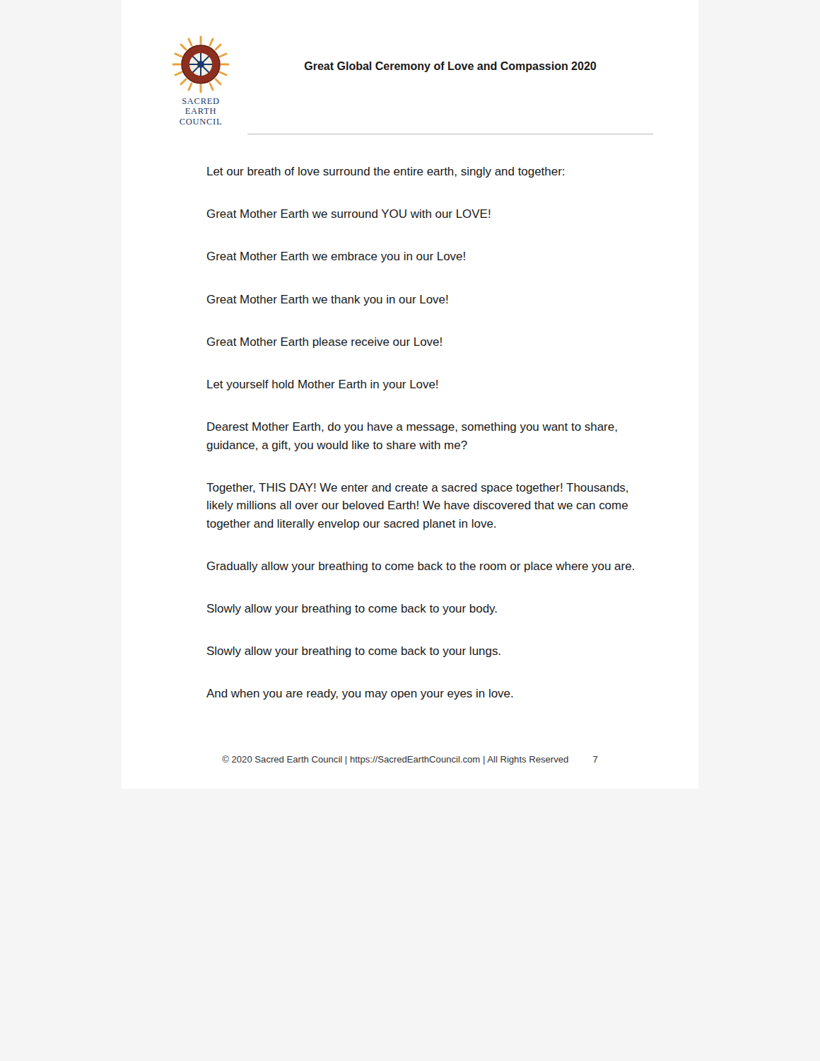Sacred
Earth
Council
Great Global Ceremony of Love and Compassion 2020
Let our breath of love surround the entire earth, singly and together:
Great Mother Earth we surround YOU with our LOVE!
Great Mother Earth we embrace you in our Love!
Great Mother Earth we thank you in our Love!
Great Mother Earth please receive our Love!
Let yourself hold Mother Earth in your Love!
Dearest Mother Earth, do you have a message, something you want to share, guidance, a gift, you would like to share with me?
Together, THIS DAY! We enter and create a sacred space together! Thousands, likely millions all over our beloved Earth! We have discovered that we can come together and literally envelop our sacred planet in love.
Gradually allow your breathing to come back to the room or place where you are.
Slowly allow your breathing to come back to your body.
Slowly allow your breathing to come back to your lungs.
And when you are ready, you may open your eyes in love.
© 2020 Sacred Earth Council | https://SacredEarthCouncil.com | All Rights Reserved 7